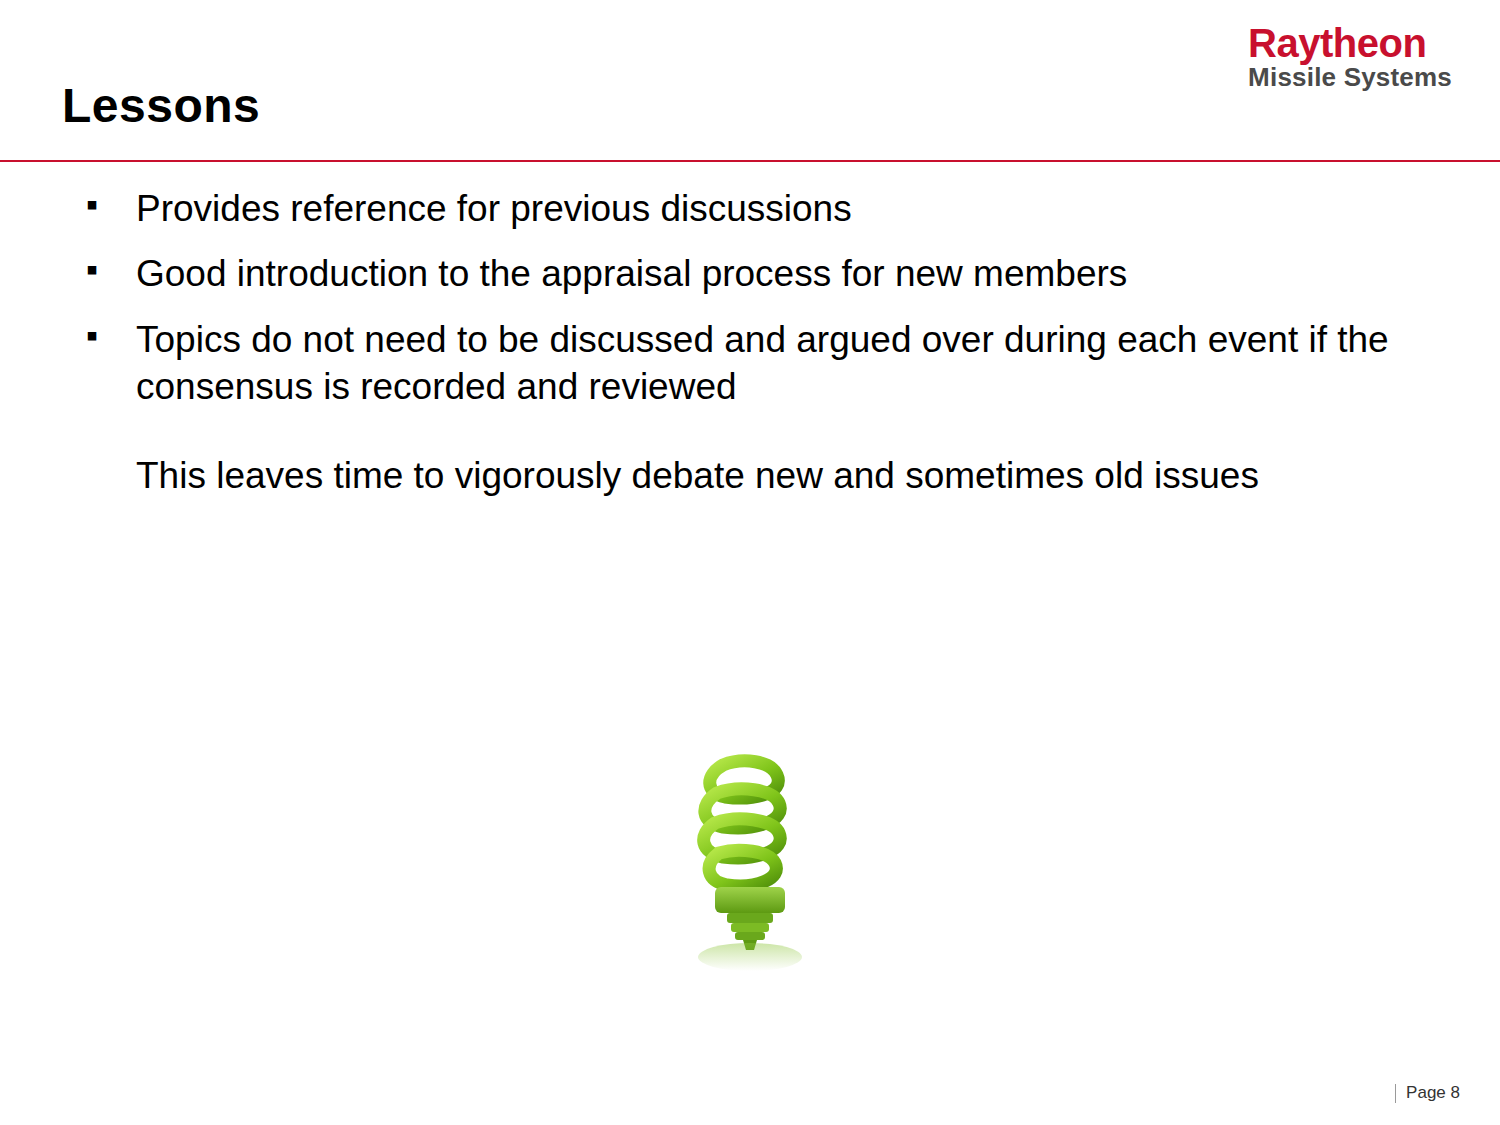Raytheon
Missile Systems
Lessons
Provides reference for previous discussions
Good introduction to the appraisal process for new members
Topics do not need to be discussed and argued over during each event if the consensus is recorded and reviewed This leaves time to vigorously debate new and sometimes old issues
Page 8